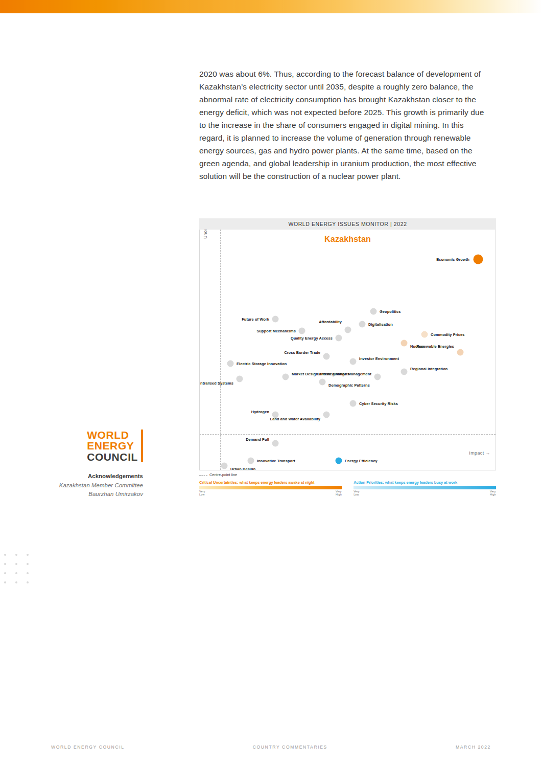2020 was about 6%. Thus, according to the forecast balance of development of Kazakhstan’s electricity sector until 2035, despite a roughly zero balance, the abnormal rate of electricity consumption has brought Kazakhstan closer to the energy deficit, which was not expected before 2025. This growth is primarily due to the increase in the share of consumers engaged in digital mining. In this regard, it is planned to increase the volume of generation through renewable energy sources, gas and hydro power plants. At the same time, based on the green agenda, and global leadership in uranium production, the most effective solution will be the construction of a nuclear power plant.
WORLD ENERGY ISSUES MONITOR | 2022
Uncertainty
Impact
Kazakhstan
Economic Growth
Geopolitics
Future of Work
Digitalisation
Affordability
Support Mechanisms
Commodity Prices
Quality Energy Access
Nuclear
Renewable Energies
Cross Border Trade
Investor Environment
Electric Storage Innovation
Regional Integration
Market Design and Regulations
Climate Change Management
Decentralised Systems
Demographic Patterns
Cyber Security Risks
Hydrogen
Land and Water Availability
Demand Pull
Innovative Transport
Energy Efficiency
Urban Design
Centre-point line
Critical Uncertainties: what keeps energy leaders awake at night
Very
Low Very
High
Action Priorities: what keeps energy leaders busy at work
Very
Low Very
High
WORLD ENERGY COUNCIL
Acknowledgements
Kazakhstan Member Committee
Baurzhan Umirzakov
WORLD ENERGY COUNCIL
COUNTRY COMMENTARIES
MARCH 2022